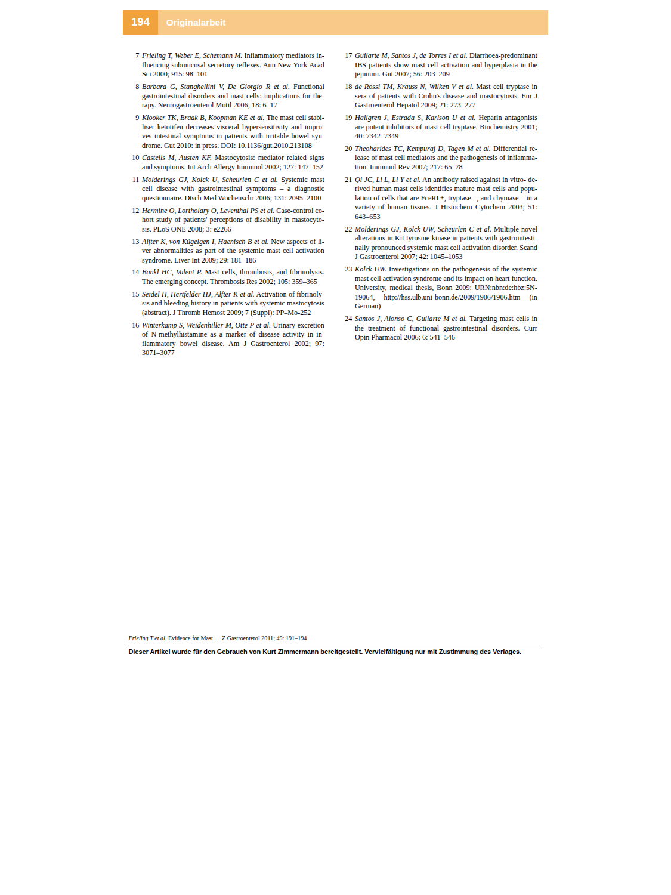194
Originalarbeit
7 Frieling T, Weber E, Schemann M. Inflammatory mediators influencing submucosal secretory reflexes. Ann New York Acad Sci 2000; 915: 98–101
8 Barbara G, Stanghellini V, De Giorgio R et al. Functional gastrointestinal disorders and mast cells: implications for therapy. Neurogastroenterol Motil 2006; 18: 6–17
9 Klooker TK, Braak B, Koopman KE et al. The mast cell stabiliser ketotifen decreases visceral hypersensitivity and improves intestinal symptoms in patients with irritable bowel syndrome. Gut 2010: in press. DOI: 10.1136/gut.2010.213108
10 Castells M, Austen KF. Mastocytosis: mediator related signs and symptoms. Int Arch Allergy Immunol 2002; 127: 147–152
11 Molderings GJ, Kolck U, Scheurlen C et al. Systemic mast cell disease with gastrointestinal symptoms – a diagnostic questionnaire. Dtsch Med Wochenschr 2006; 131: 2095–2100
12 Hermine O, Lortholary O, Leventhal PS et al. Case-control cohort study of patients' perceptions of disability in mastocytosis. PLoS ONE 2008; 3: e2266
13 Alfter K, von Kügelgen I, Haenisch B et al. New aspects of liver abnormalities as part of the systemic mast cell activation syndrome. Liver Int 2009; 29: 181–186
14 Bankl HC, Valent P. Mast cells, thrombosis, and fibrinolysis. The emerging concept. Thrombosis Res 2002; 105: 359–365
15 Seidel H, Hertfelder HJ, Alfter K et al. Activation of fibrinolysis and bleeding history in patients with systemic mastocytosis (abstract). J Thromb Hemost 2009; 7 (Suppl): PP–Mo-252
16 Winterkamp S, Weidenhiller M, Otte P et al. Urinary excretion of N-methylhistamine as a marker of disease activity in inflammatory bowel disease. Am J Gastroenterol 2002; 97: 3071–3077
17 Guilarte M, Santos J, de Torres I et al. Diarrhoea-predominant IBS patients show mast cell activation and hyperplasia in the jejunum. Gut 2007; 56: 203–209
18 de Rossi TM, Krauss N, Wilken V et al. Mast cell tryptase in sera of patients with Crohn's disease and mastocytosis. Eur J Gastroenterol Hepatol 2009; 21: 273–277
19 Hallgren J, Estrada S, Karlson U et al. Heparin antagonists are potent inhibitors of mast cell tryptase. Biochemistry 2001; 40: 7342–7349
20 Theoharides TC, Kempuraj D, Tagen M et al. Differential release of mast cell mediators and the pathogenesis of inflammation. Immunol Rev 2007; 217: 65–78
21 Qi JC, Li L, Li Y et al. An antibody raised against in vitro- derived human mast cells identifies mature mast cells and population of cells that are FceRI +, tryptase –, and chymase – in a variety of human tissues. J Histochem Cytochem 2003; 51: 643–653
22 Molderings GJ, Kolck UW, Scheurlen C et al. Multiple novel alterations in Kit tyrosine kinase in patients with gastrointestinally pronounced systemic mast cell activation disorder. Scand J Gastroenterol 2007; 42: 1045–1053
23 Kolck UW. Investigations on the pathogenesis of the systemic mast cell activation syndrome and its impact on heart function. University, medical thesis, Bonn 2009: URN:nbn:de:hbz:5N-19064, http://hss.ulb.uni-bonn.de/2009/1906/1906.htm (in German)
24 Santos J, Alonso C, Guilarte M et al. Targeting mast cells in the treatment of functional gastrointestinal disorders. Curr Opin Pharmacol 2006; 6: 541–546
Frieling T et al. Evidence for Mast… Z Gastroenterol 2011; 49: 191–194
Dieser Artikel wurde für den Gebrauch von Kurt Zimmermann bereitgestellt. Vervielfältigung nur mit Zustimmung des Verlages.